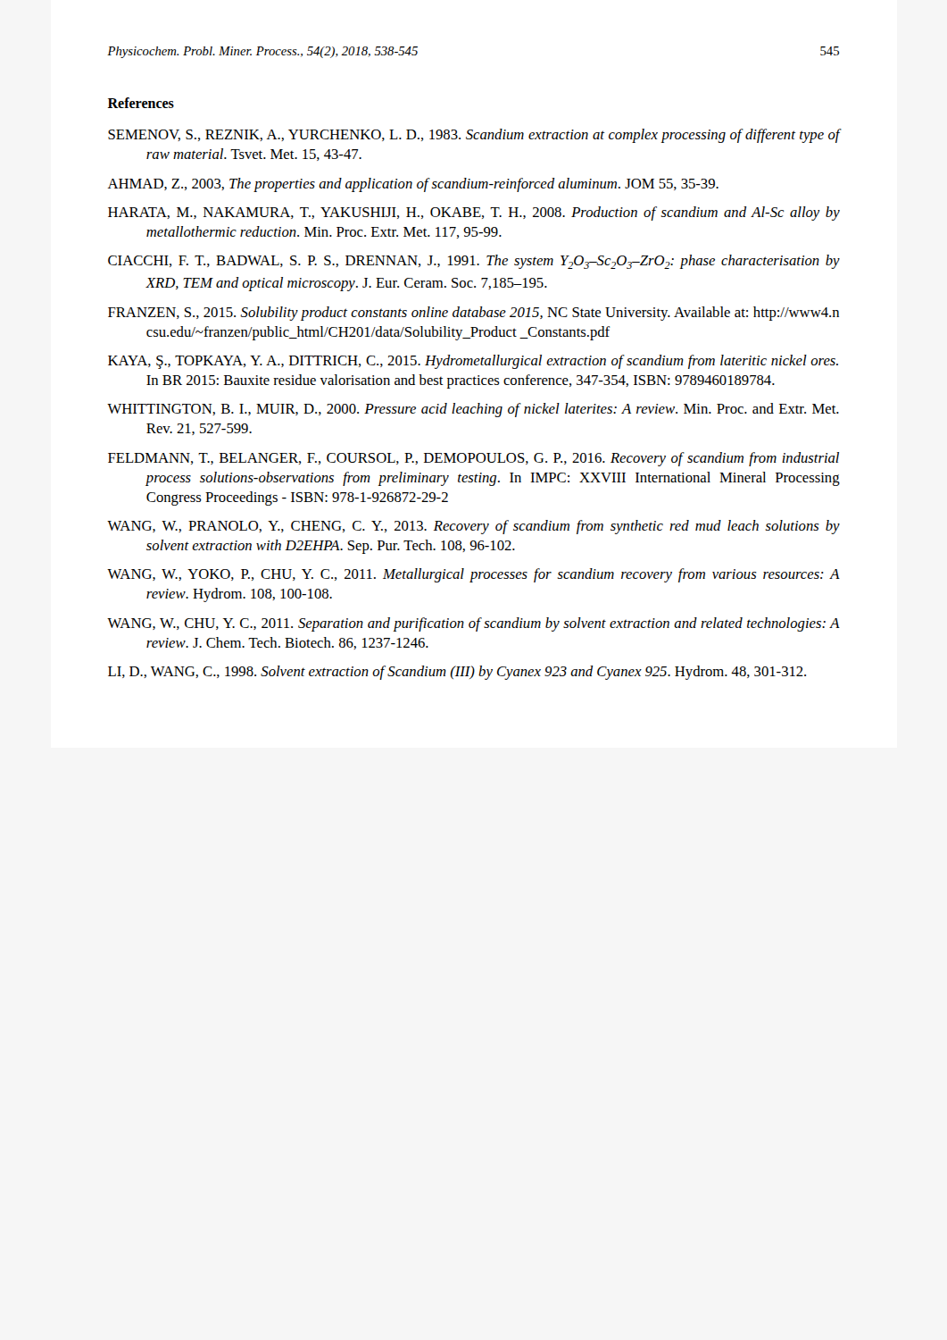Physicochem. Probl. Miner. Process., 54(2), 2018, 538-545 545
References
Semenov, S., Reznik, A., Yurchenko, L. D., 1983. Scandium extraction at complex processing of different type of raw material. Tsvet. Met. 15, 43-47.
Ahmad, Z., 2003, The properties and application of scandium-reinforced aluminum. JOM 55, 35-39.
Harata, M., Nakamura, T., Yakushiji, H., Okabe, T. H., 2008. Production of scandium and Al-Sc alloy by metallothermic reduction. Min. Proc. Extr. Met. 117, 95-99.
Ciacchi, F. T., Badwal, S. P. S., Drennan, J., 1991. The system Y2O3–Sc2O3–ZrO2: phase characterisation by XRD, TEM and optical microscopy. J. Eur. Ceram. Soc. 7,185–195.
Franzen, S., 2015. Solubility product constants online database 2015, NC State University. Available at: http://www4.ncsu.edu/~franzen/public_html/CH201/data/Solubility_Product _Constants.pdf
Kaya, Ş., Topkaya, Y. A., Dittrich, C., 2015. Hydrometallurgical extraction of scandium from lateritic nickel ores. In BR 2015: Bauxite residue valorisation and best practices conference, 347-354, ISBN: 9789460189784.
Whittington, B. I., Muir, D., 2000. Pressure acid leaching of nickel laterites: A review. Min. Proc. and Extr. Met. Rev. 21, 527-599.
Feldmann, T., Belanger, F., Coursol, P., Demopoulos, G. P., 2016. Recovery of scandium from industrial process solutions-observations from preliminary testing. In IMPC: XXVIII International Mineral Processing Congress Proceedings - ISBN: 978-1-926872-29-2
Wang, W., Pranolo, Y., Cheng, C. Y., 2013. Recovery of scandium from synthetic red mud leach solutions by solvent extraction with D2EHPA. Sep. Pur. Tech. 108, 96-102.
Wang, W., Yoko, P., Chu, Y. C., 2011. Metallurgical processes for scandium recovery from various resources: A review. Hydrom. 108, 100-108.
Wang, W., Chu, Y. C., 2011. Separation and purification of scandium by solvent extraction and related technologies: A review. J. Chem. Tech. Biotech. 86, 1237-1246.
Li, D., Wang, C., 1998. Solvent extraction of Scandium (III) by Cyanex 923 and Cyanex 925. Hydrom. 48, 301-312.